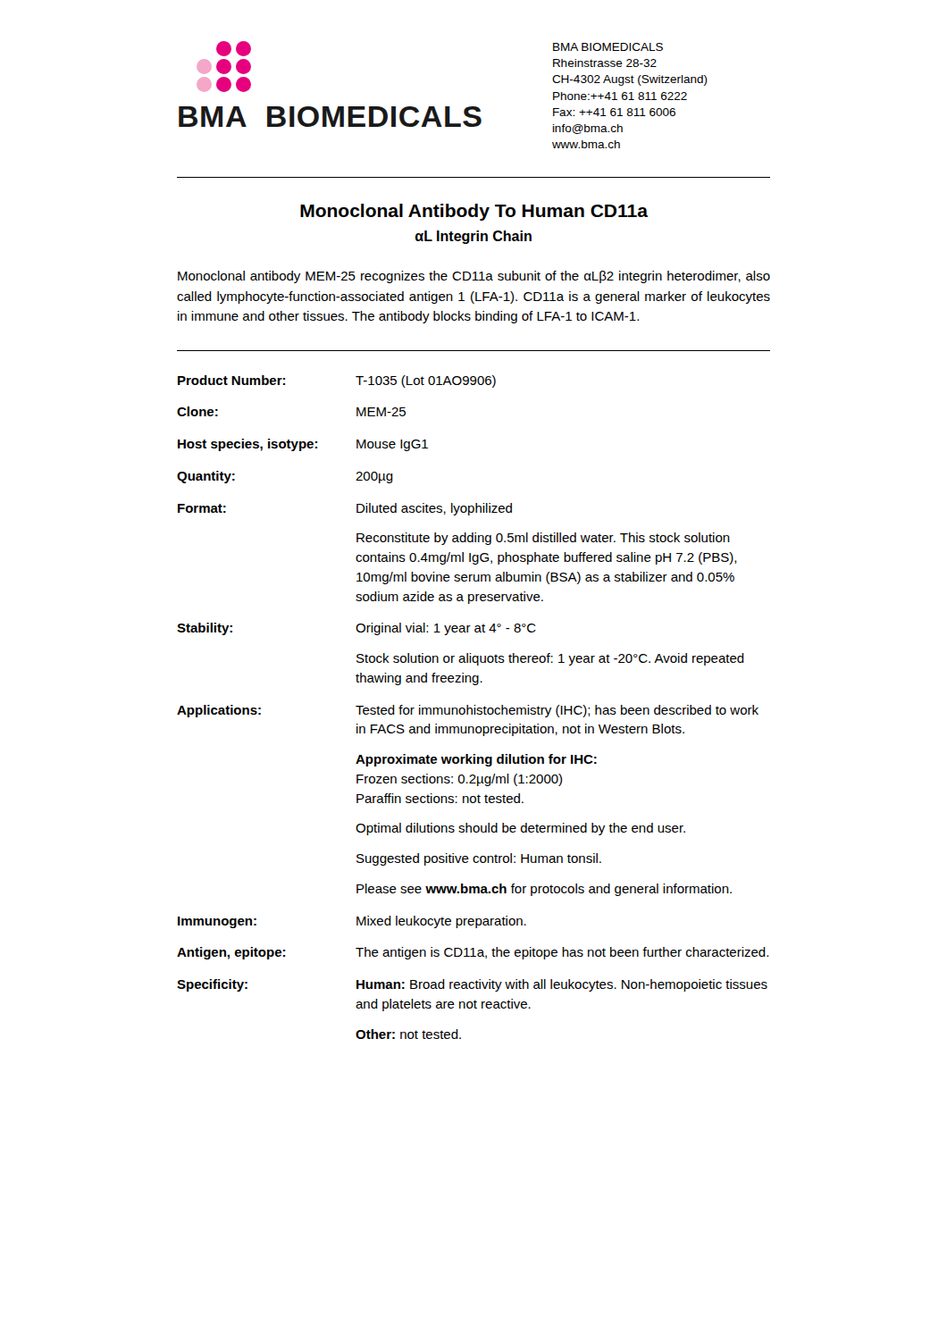BMA BIOMEDICALS
BMA BIOMEDICALS
Rheinstrasse 28-32
CH-4302 Augst (Switzerland)
Phone:++41 61 811 6222
Fax: ++41 61 811 6006
info@bma.ch
www.bma.ch
Monoclonal Antibody To Human CD11a
αL Integrin Chain
Monoclonal antibody MEM-25 recognizes the CD11a subunit of the αLβ2 integrin heterodimer, also called lymphocyte-function-associated antigen 1 (LFA-1). CD11a is a general marker of leukocytes in immune and other tissues. The antibody blocks binding of LFA-1 to ICAM-1.
| Product Number: | T-1035 (Lot 01AO9906) |
| Clone: | MEM-25 |
| Host species, isotype: | Mouse IgG1 |
| Quantity: | 200µg |
| Format: | Diluted ascites, lyophilized Reconstitute by adding 0.5ml distilled water. This stock solution contains 0.4mg/ml IgG, phosphate buffered saline pH 7.2 (PBS), 10mg/ml bovine serum albumin (BSA) as a stabilizer and 0.05% sodium azide as a preservative. |
| Stability: | Original vial: 1 year at 4° - 8°C Stock solution or aliquots thereof: 1 year at -20°C. Avoid repeated thawing and freezing. |
| Applications: | Tested for immunohistochemistry (IHC); has been described to work in FACS and immunoprecipitation, not in Western Blots. Approximate working dilution for IHC: Frozen sections: 0.2µg/ml (1:2000) Paraffin sections: not tested. Optimal dilutions should be determined by the end user. Suggested positive control: Human tonsil. Please see www.bma.ch for protocols and general information. |
| Immunogen: | Mixed leukocyte preparation. |
| Antigen, epitope: | The antigen is CD11a, the epitope has not been further characterized. |
| Specificity: | Human: Broad reactivity with all leukocytes. Non-hemopoietic tissues and platelets are not reactive. Other: not tested. |